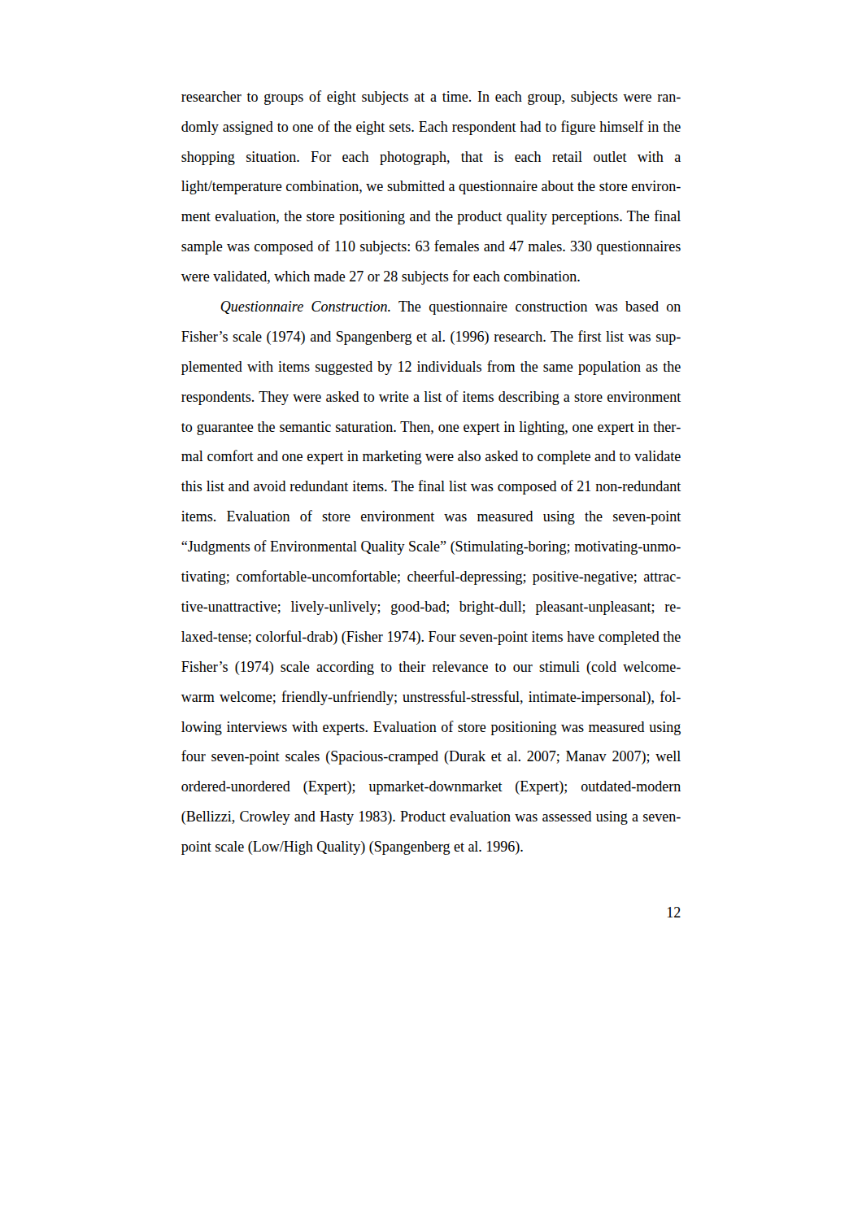researcher to groups of eight subjects at a time. In each group, subjects were randomly assigned to one of the eight sets. Each respondent had to figure himself in the shopping situation. For each photograph, that is each retail outlet with a light/temperature combination, we submitted a questionnaire about the store environment evaluation, the store positioning and the product quality perceptions. The final sample was composed of 110 subjects: 63 females and 47 males. 330 questionnaires were validated, which made 27 or 28 subjects for each combination.
Questionnaire Construction. The questionnaire construction was based on Fisher’s scale (1974) and Spangenberg et al. (1996) research. The first list was supplemented with items suggested by 12 individuals from the same population as the respondents. They were asked to write a list of items describing a store environment to guarantee the semantic saturation. Then, one expert in lighting, one expert in thermal comfort and one expert in marketing were also asked to complete and to validate this list and avoid redundant items. The final list was composed of 21 non-redundant items. Evaluation of store environment was measured using the seven-point “Judgments of Environmental Quality Scale” (Stimulating-boring; motivating-unmotivating; comfortable-uncomfortable; cheerful-depressing; positive-negative; attractive-unattractive; lively-unlively; good-bad; bright-dull; pleasant-unpleasant; relaxed-tense; colorful-drab) (Fisher 1974). Four seven-point items have completed the Fisher’s (1974) scale according to their relevance to our stimuli (cold welcome-warm welcome; friendly-unfriendly; unstressful-stressful, intimate-impersonal), following interviews with experts. Evaluation of store positioning was measured using four seven-point scales (Spacious-cramped (Durak et al. 2007; Manav 2007); well ordered-unordered (Expert); upmarket-downmarket (Expert); outdated-modern (Bellizzi, Crowley and Hasty 1983). Product evaluation was assessed using a seven-point scale (Low/High Quality) (Spangenberg et al. 1996).
12